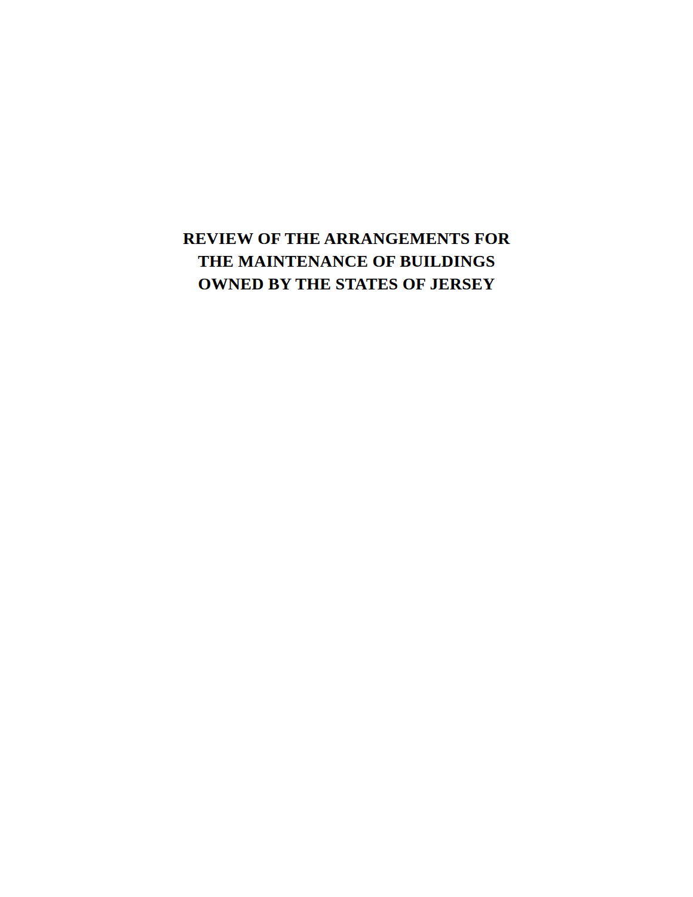REVIEW OF THE ARRANGEMENTS FOR THE MAINTENANCE OF BUILDINGS OWNED BY THE STATES OF JERSEY